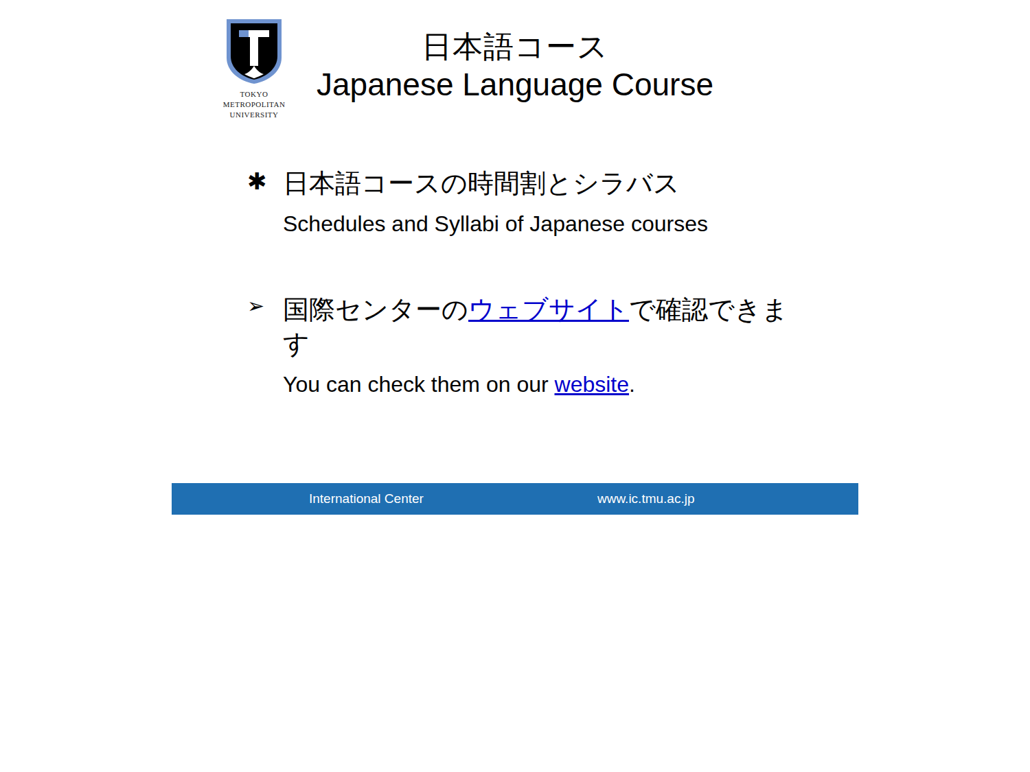TOKYO
METROPOLITAN
UNIVERSITY
日本語コース Japanese Language Course
✱ 日本語コースの時間割とシラバス
Schedules and Syllabi of Japanese courses
➢ 国際センターのウェブサイトで確認できます
You can check them on our website.
International Center www.ic.tmu.ac.jp